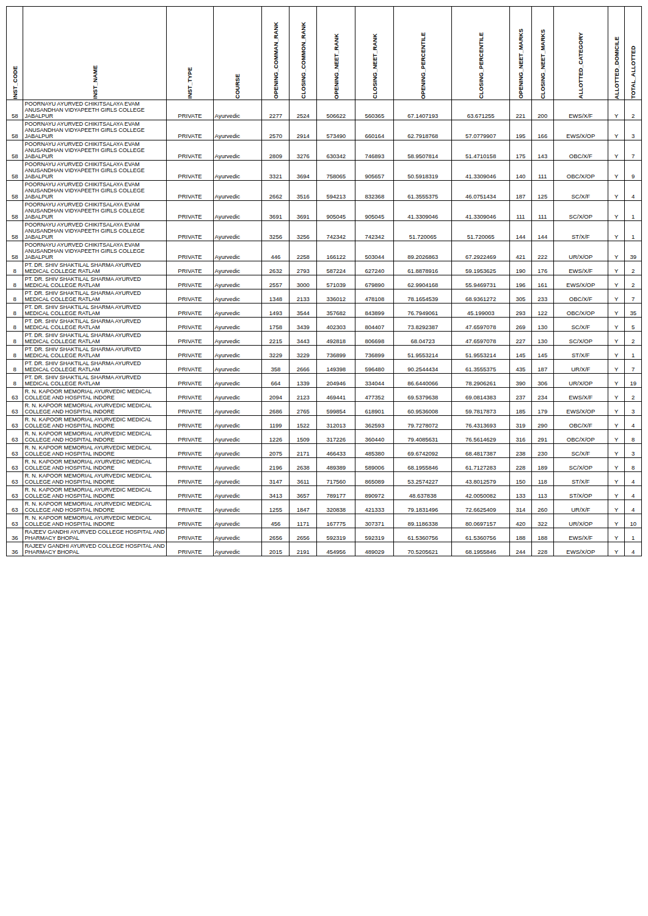| INST_CODE | INST_NAME | INST_TYPE | COURSE | OPENING_COMMAN_RANK | CLOSING_COMMON_RANK | OPENING_NEET_RANK | CLOSING_NEET_RANK | OPENING_PERCENTILE | CLOSING_PERCENTILE | OPENING_NEET_MARKS | CLOSING_NEET_MARKS | ALLOTTED_CATEGORY | ALLOTTED_DOMICILE | TOTAL_ALLOTTED |
| --- | --- | --- | --- | --- | --- | --- | --- | --- | --- | --- | --- | --- | --- | --- |
| 58 | POORNAYU AYURVED CHIKITSALAYA EVAM ANUSANDHAN VIDYAPEETH GIRLS COLLEGE JABALPUR | PRIVATE | Ayurvedic | 2277 | 2524 | 506622 | 560365 | 67.1407193 | 63.671255 | 221 | 200 | EWS/X/F | Y | 2 |
| 58 | POORNAYU AYURVED CHIKITSALAYA EVAM ANUSANDHAN VIDYAPEETH GIRLS COLLEGE JABALPUR | PRIVATE | Ayurvedic | 2570 | 2914 | 573490 | 660164 | 62.7918768 | 57.0779907 | 195 | 166 | EWS/X/OP | Y | 3 |
| 58 | POORNAYU AYURVED CHIKITSALAYA EVAM ANUSANDHAN VIDYAPEETH GIRLS COLLEGE JABALPUR | PRIVATE | Ayurvedic | 2809 | 3276 | 630342 | 746893 | 58.9507814 | 51.4710158 | 175 | 143 | OBC/X/F | Y | 7 |
| 58 | POORNAYU AYURVED CHIKITSALAYA EVAM ANUSANDHAN VIDYAPEETH GIRLS COLLEGE JABALPUR | PRIVATE | Ayurvedic | 3321 | 3694 | 758065 | 905657 | 50.5918319 | 41.3309046 | 140 | 111 | OBC/X/OP | Y | 9 |
| 58 | POORNAYU AYURVED CHIKITSALAYA EVAM ANUSANDHAN VIDYAPEETH GIRLS COLLEGE JABALPUR | PRIVATE | Ayurvedic | 2662 | 3516 | 594213 | 832368 | 61.3555375 | 46.0751434 | 187 | 125 | SC/X/F | Y | 4 |
| 58 | POORNAYU AYURVED CHIKITSALAYA EVAM ANUSANDHAN VIDYAPEETH GIRLS COLLEGE JABALPUR | PRIVATE | Ayurvedic | 3691 | 3691 | 905045 | 905045 | 41.3309046 | 41.3309046 | 111 | 111 | SC/X/OP | Y | 1 |
| 58 | POORNAYU AYURVED CHIKITSALAYA EVAM ANUSANDHAN VIDYAPEETH GIRLS COLLEGE JABALPUR | PRIVATE | Ayurvedic | 3256 | 3256 | 742342 | 742342 | 51.720065 | 51.720065 | 144 | 144 | ST/X/F | Y | 1 |
| 58 | POORNAYU AYURVED CHIKITSALAYA EVAM ANUSANDHAN VIDYAPEETH GIRLS COLLEGE JABALPUR | PRIVATE | Ayurvedic | 446 | 2258 | 166122 | 503044 | 89.2026863 | 67.2922469 | 421 | 222 | UR/X/OP | Y | 39 |
| 8 | PT. DR. SHIV SHAKTILAL SHARMA AYURVED MEDICAL COLLEGE RATLAM | PRIVATE | Ayurvedic | 2632 | 2793 | 587224 | 627240 | 61.8878916 | 59.1953625 | 190 | 176 | EWS/X/F | Y | 2 |
| 8 | PT. DR. SHIV SHAKTILAL SHARMA AYURVED MEDICAL COLLEGE RATLAM | PRIVATE | Ayurvedic | 2557 | 3000 | 571039 | 679890 | 62.9904168 | 55.9469731 | 196 | 161 | EWS/X/OP | Y | 2 |
| 8 | PT. DR. SHIV SHAKTILAL SHARMA AYURVED MEDICAL COLLEGE RATLAM | PRIVATE | Ayurvedic | 1348 | 2133 | 336012 | 478108 | 78.1654539 | 68.9361272 | 305 | 233 | OBC/X/F | Y | 7 |
| 8 | PT. DR. SHIV SHAKTILAL SHARMA AYURVED MEDICAL COLLEGE RATLAM | PRIVATE | Ayurvedic | 1493 | 3544 | 357682 | 843899 | 76.7949061 | 45.199003 | 293 | 122 | OBC/X/OP | Y | 35 |
| 8 | PT. DR. SHIV SHAKTILAL SHARMA AYURVED MEDICAL COLLEGE RATLAM | PRIVATE | Ayurvedic | 1758 | 3439 | 402303 | 804407 | 73.8292387 | 47.6597078 | 269 | 130 | SC/X/F | Y | 5 |
| 8 | PT. DR. SHIV SHAKTILAL SHARMA AYURVED MEDICAL COLLEGE RATLAM | PRIVATE | Ayurvedic | 2215 | 3443 | 492818 | 806698 | 68.04723 | 47.6597078 | 227 | 130 | SC/X/OP | Y | 2 |
| 8 | PT. DR. SHIV SHAKTILAL SHARMA AYURVED MEDICAL COLLEGE RATLAM | PRIVATE | Ayurvedic | 3229 | 3229 | 736899 | 736899 | 51.9553214 | 51.9553214 | 145 | 145 | ST/X/F | Y | 1 |
| 8 | PT. DR. SHIV SHAKTILAL SHARMA AYURVED MEDICAL COLLEGE RATLAM | PRIVATE | Ayurvedic | 358 | 2666 | 149398 | 596480 | 90.2544434 | 61.3555375 | 435 | 187 | UR/X/F | Y | 7 |
| 8 | PT. DR. SHIV SHAKTILAL SHARMA AYURVED MEDICAL COLLEGE RATLAM | PRIVATE | Ayurvedic | 664 | 1339 | 204946 | 334044 | 86.6440066 | 78.2906261 | 390 | 306 | UR/X/OP | Y | 19 |
| 63 | R. N. KAPOOR MEMORIAL AYURVEDIC MEDICAL COLLEGE AND HOSPITAL INDORE | PRIVATE | Ayurvedic | 2094 | 2123 | 469441 | 477352 | 69.5379638 | 69.0814383 | 237 | 234 | EWS/X/F | Y | 2 |
| 63 | R. N. KAPOOR MEMORIAL AYURVEDIC MEDICAL COLLEGE AND HOSPITAL INDORE | PRIVATE | Ayurvedic | 2686 | 2765 | 599854 | 618901 | 60.9536008 | 59.7817873 | 185 | 179 | EWS/X/OP | Y | 3 |
| 63 | R. N. KAPOOR MEMORIAL AYURVEDIC MEDICAL COLLEGE AND HOSPITAL INDORE | PRIVATE | Ayurvedic | 1199 | 1522 | 312013 | 362593 | 79.7278072 | 76.4313693 | 319 | 290 | OBC/X/F | Y | 4 |
| 63 | R. N. KAPOOR MEMORIAL AYURVEDIC MEDICAL COLLEGE AND HOSPITAL INDORE | PRIVATE | Ayurvedic | 1226 | 1509 | 317226 | 360440 | 79.4085631 | 76.5614629 | 316 | 291 | OBC/X/OP | Y | 8 |
| 63 | R. N. KAPOOR MEMORIAL AYURVEDIC MEDICAL COLLEGE AND HOSPITAL INDORE | PRIVATE | Ayurvedic | 2075 | 2171 | 466433 | 485380 | 69.6742092 | 68.4817387 | 238 | 230 | SC/X/F | Y | 3 |
| 63 | R. N. KAPOOR MEMORIAL AYURVEDIC MEDICAL COLLEGE AND HOSPITAL INDORE | PRIVATE | Ayurvedic | 2196 | 2638 | 489389 | 589006 | 68.1955846 | 61.7127283 | 228 | 189 | SC/X/OP | Y | 8 |
| 63 | R. N. KAPOOR MEMORIAL AYURVEDIC MEDICAL COLLEGE AND HOSPITAL INDORE | PRIVATE | Ayurvedic | 3147 | 3611 | 717560 | 865089 | 53.2574227 | 43.8012579 | 150 | 118 | ST/X/F | Y | 4 |
| 63 | R. N. KAPOOR MEMORIAL AYURVEDIC MEDICAL COLLEGE AND HOSPITAL INDORE | PRIVATE | Ayurvedic | 3413 | 3657 | 789177 | 890972 | 48.637838 | 42.0050082 | 133 | 113 | ST/X/OP | Y | 4 |
| 63 | R. N. KAPOOR MEMORIAL AYURVEDIC MEDICAL COLLEGE AND HOSPITAL INDORE | PRIVATE | Ayurvedic | 1255 | 1847 | 320838 | 421333 | 79.1831496 | 72.6625409 | 314 | 260 | UR/X/F | Y | 4 |
| 63 | R. N. KAPOOR MEMORIAL AYURVEDIC MEDICAL COLLEGE AND HOSPITAL INDORE | PRIVATE | Ayurvedic | 456 | 1171 | 167775 | 307371 | 89.1186338 | 80.0697157 | 420 | 322 | UR/X/OP | Y | 10 |
| 36 | RAJEEV GANDHI AYURVED COLLEGE HOSPITAL AND PHARMACY BHOPAL | PRIVATE | Ayurvedic | 2656 | 2656 | 592319 | 592319 | 61.5360756 | 61.5360756 | 188 | 188 | EWS/X/F | Y | 1 |
| 36 | RAJEEV GANDHI AYURVED COLLEGE HOSPITAL AND PHARMACY BHOPAL | PRIVATE | Ayurvedic | 2015 | 2191 | 454956 | 489029 | 70.5205621 | 68.1955846 | 244 | 228 | EWS/X/OP | Y | 4 |